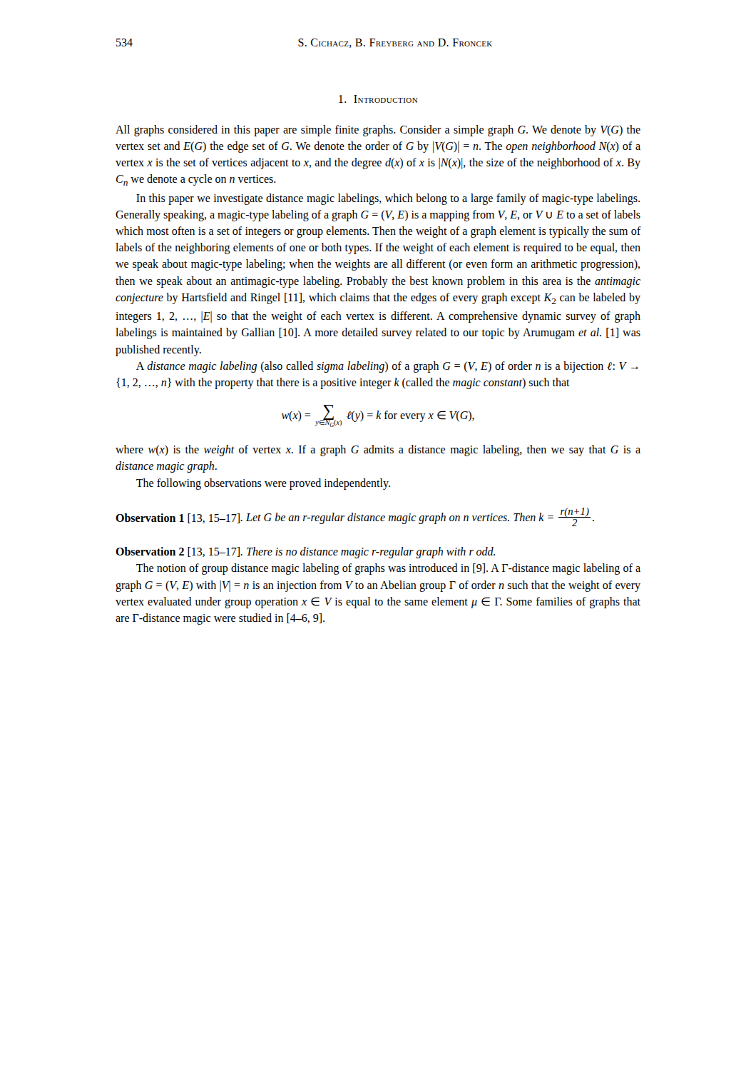534 S. Cichacz, B. Freyberg and D. Froncek
1. Introduction
All graphs considered in this paper are simple finite graphs. Consider a simple graph G. We denote by V(G) the vertex set and E(G) the edge set of G. We denote the order of G by |V(G)| = n. The open neighborhood N(x) of a vertex x is the set of vertices adjacent to x, and the degree d(x) of x is |N(x)|, the size of the neighborhood of x. By Cn we denote a cycle on n vertices.
In this paper we investigate distance magic labelings, which belong to a large family of magic-type labelings. Generally speaking, a magic-type labeling of a graph G = (V, E) is a mapping from V, E, or V ∪ E to a set of labels which most often is a set of integers or group elements. Then the weight of a graph element is typically the sum of labels of the neighboring elements of one or both types. If the weight of each element is required to be equal, then we speak about magic-type labeling; when the weights are all different (or even form an arithmetic progression), then we speak about an antimagic-type labeling. Probably the best known problem in this area is the antimagic conjecture by Hartsfield and Ringel [11], which claims that the edges of every graph except K2 can be labeled by integers 1, 2, …, |E| so that the weight of each vertex is different. A comprehensive dynamic survey of graph labelings is maintained by Gallian [10]. A more detailed survey related to our topic by Arumugam et al. [1] was published recently.
A distance magic labeling (also called sigma labeling) of a graph G = (V, E) of order n is a bijection ℓ: V → {1, 2, …, n} with the property that there is a positive integer k (called the magic constant) such that
w(x) = ∑y∈NG(x) ℓ(y) = k for every x ∈ V(G),
where w(x) is the weight of vertex x. If a graph G admits a distance magic labeling, then we say that G is a distance magic graph.
The following observations were proved independently.
Observation 1 [13, 15–17]. Let G be an r-regular distance magic graph on n vertices. Then k = r(n+1) 2.
Observation 2 [13, 15–17]. There is no distance magic r-regular graph with r odd.
The notion of group distance magic labeling of graphs was introduced in [9]. A Γ-distance magic labeling of a graph G = (V, E) with |V| = n is an injection from V to an Abelian group Γ of order n such that the weight of every vertex evaluated under group operation x ∈ V is equal to the same element μ ∈ Γ. Some families of graphs that are Γ-distance magic were studied in [4–6, 9].